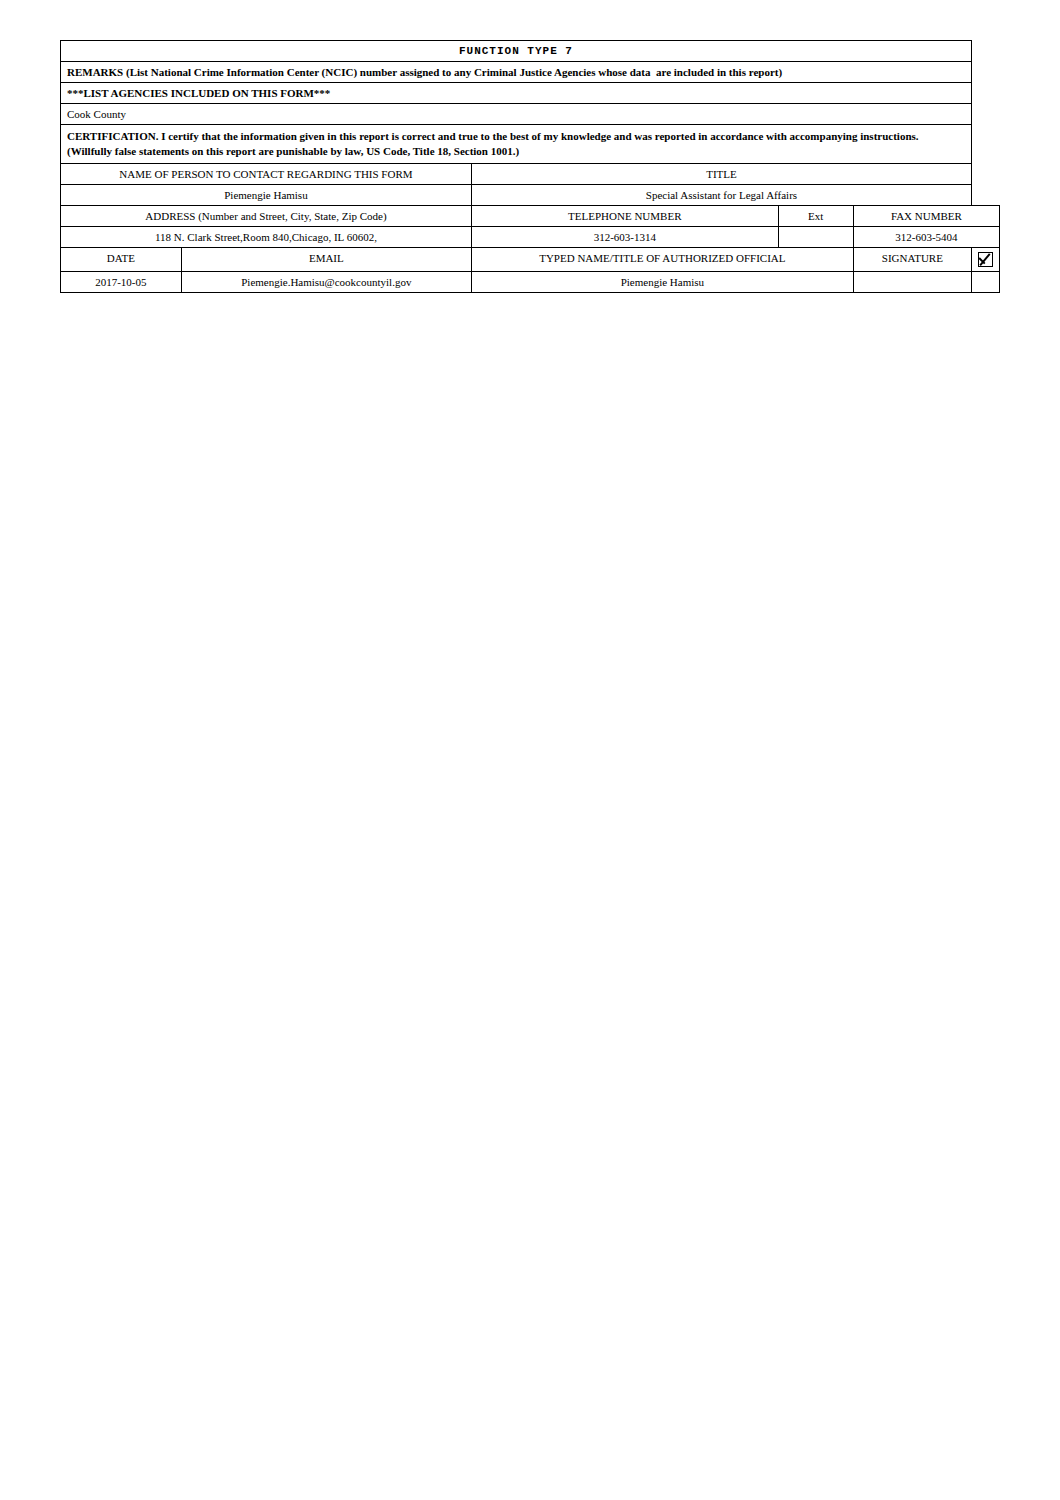| FUNCTION TYPE 7 |
| REMARKS (List National Crime Information Center (NCIC) number assigned to any Criminal Justice Agencies whose data are included in this report) |
| ***LIST AGENCIES INCLUDED ON THIS FORM*** |
| Cook County |
| CERTIFICATION. I certify that the information given in this report is correct and true to the best of my knowledge and was reported in accordance with accompanying instructions. (Willfully false statements on this report are punishable by law, US Code, Title 18, Section 1001.) |
| NAME OF PERSON TO CONTACT REGARDING THIS FORM | TITLE |
| Piemengie Hamisu | Special Assistant for Legal Affairs |
| ADDRESS (Number and Street, City, State, Zip Code) | TELEPHONE NUMBER | Ext | FAX NUMBER |
| 118 N. Clark Street,Room 840,Chicago, IL 60602, | 312-603-1314 | | 312-603-5404 |
| DATE | EMAIL | TYPED NAME/TITLE OF AUTHORIZED OFFICIAL | SIGNATURE | |
| 2017-10-05 | Piemengie.Hamisu@cookcountyil.gov | Piemengie Hamisu | | |